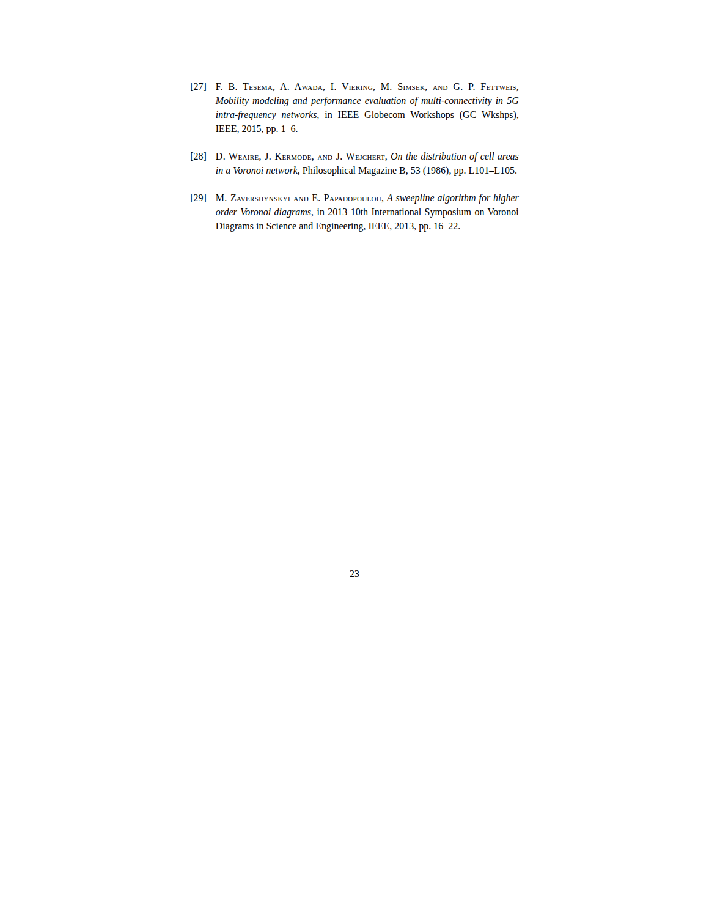[27] F. B. Tesema, A. Awada, I. Viering, M. Simsek, and G. P. Fettweis, Mobility modeling and performance evaluation of multi-connectivity in 5G intra-frequency networks, in IEEE Globecom Workshops (GC Wkshps), IEEE, 2015, pp. 1–6.
[28] D. Weaire, J. Kermode, and J. Wejchert, On the distribution of cell areas in a Voronoi network, Philosophical Magazine B, 53 (1986), pp. L101–L105.
[29] M. Zavershynskyi and E. Papadopoulou, A sweepline algorithm for higher order Voronoi diagrams, in 2013 10th International Symposium on Voronoi Diagrams in Science and Engineering, IEEE, 2013, pp. 16–22.
23